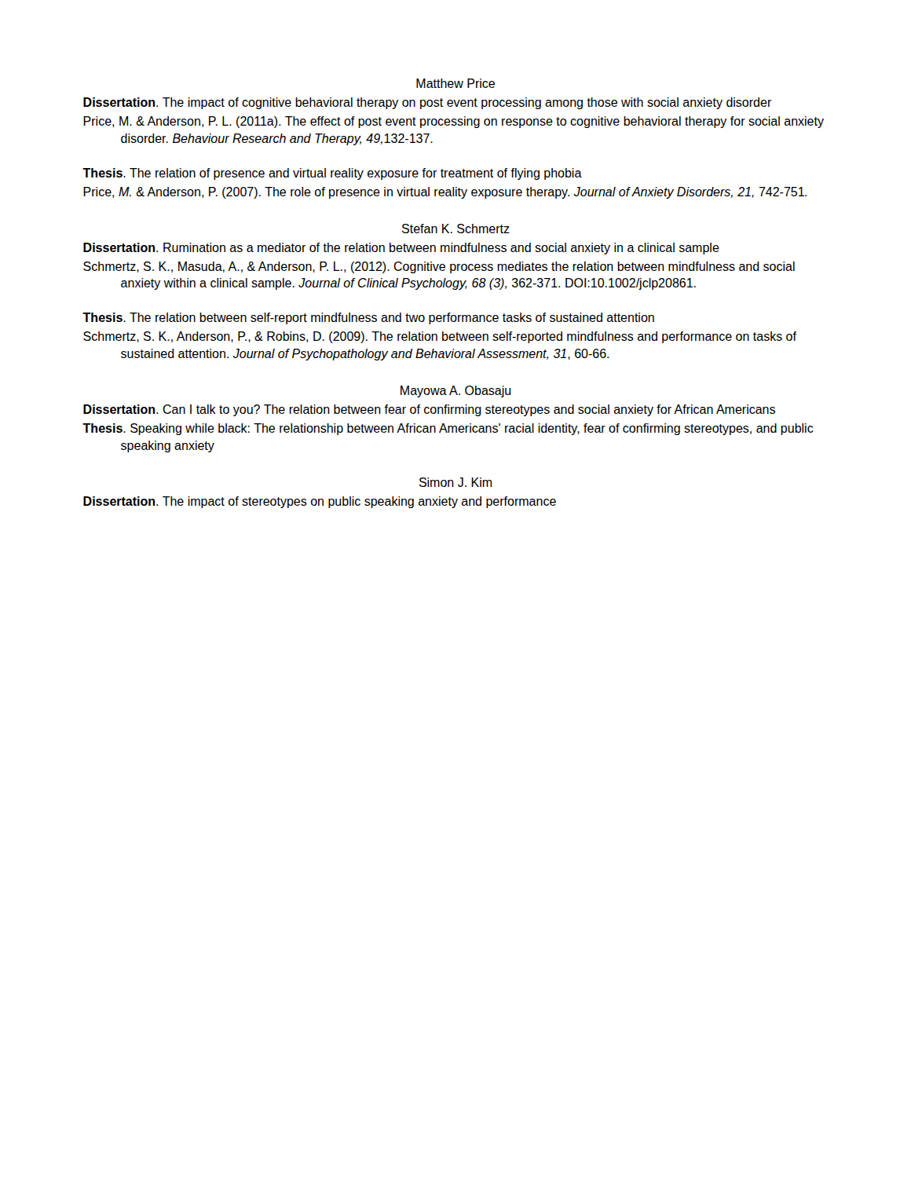Matthew Price
Dissertation. The impact of cognitive behavioral therapy on post event processing among those with social anxiety disorder
Price, M. & Anderson, P. L. (2011a). The effect of post event processing on response to cognitive behavioral therapy for social anxiety disorder. Behaviour Research and Therapy, 49, 132-137.
Thesis. The relation of presence and virtual reality exposure for treatment of flying phobia
Price, M. & Anderson, P. (2007). The role of presence in virtual reality exposure therapy. Journal of Anxiety Disorders, 21, 742-751.
Stefan K. Schmertz
Dissertation. Rumination as a mediator of the relation between mindfulness and social anxiety in a clinical sample
Schmertz, S. K., Masuda, A., & Anderson, P. L., (2012). Cognitive process mediates the relation between mindfulness and social anxiety within a clinical sample. Journal of Clinical Psychology, 68 (3), 362-371. DOI:10.1002/jclp20861.
Thesis. The relation between self-report mindfulness and two performance tasks of sustained attention
Schmertz, S. K., Anderson, P., & Robins, D. (2009). The relation between self-reported mindfulness and performance on tasks of sustained attention. Journal of Psychopathology and Behavioral Assessment, 31, 60-66.
Mayowa A. Obasaju
Dissertation. Can I talk to you? The relation between fear of confirming stereotypes and social anxiety for African Americans
Thesis. Speaking while black: The relationship between African Americans' racial identity, fear of confirming stereotypes, and public speaking anxiety
Simon J. Kim
Dissertation. The impact of stereotypes on public speaking anxiety and performance